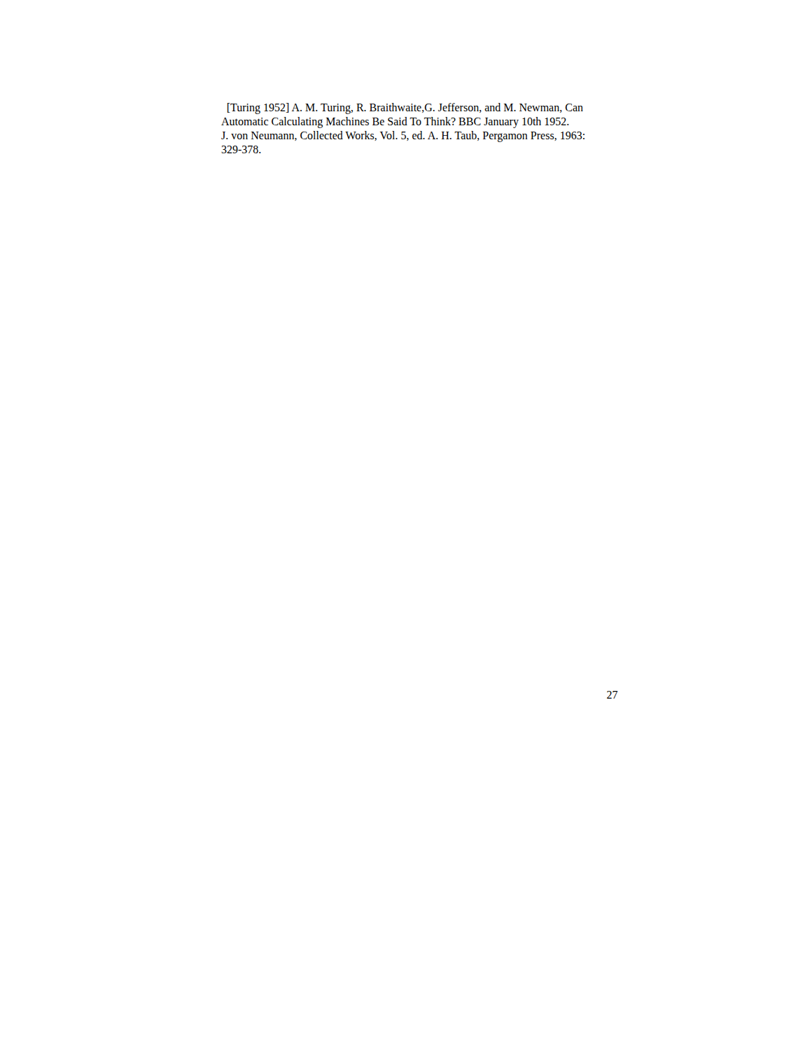[Turing 1952] A. M. Turing, R. Braithwaite,G. Jefferson, and M. Newman, Can Automatic Calculating Machines Be Said To Think? BBC January 10th 1952.
J. von Neumann, Collected Works, Vol. 5, ed. A. H. Taub, Pergamon Press, 1963: 329-378.
27